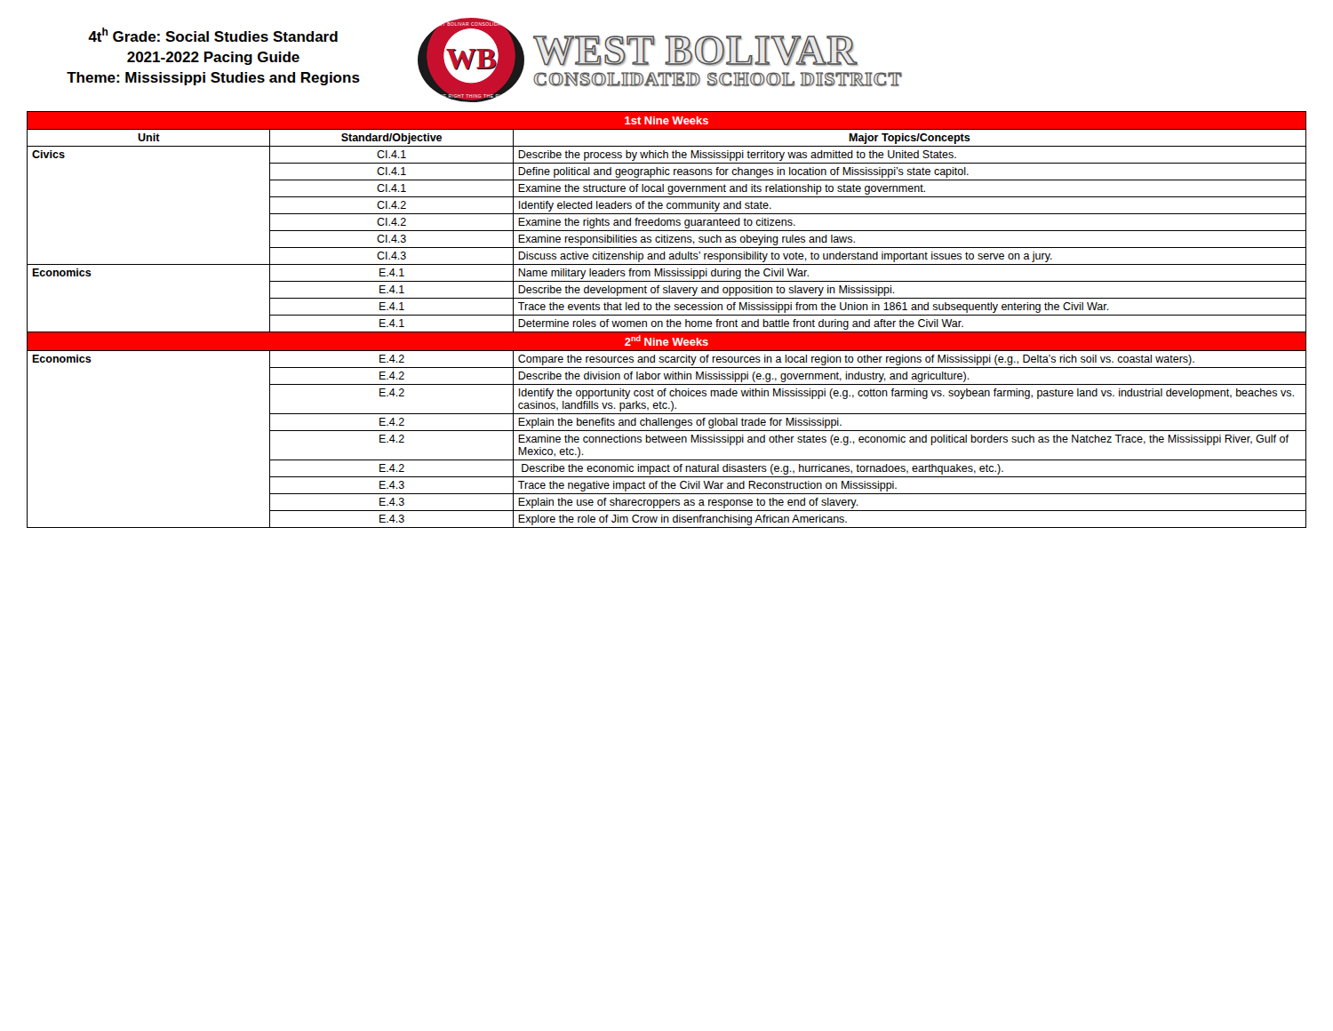4th Grade: Social Studies Standard
2021-2022 Pacing Guide
Theme: Mississippi Studies and Regions
WEST BOLIVAR CONSOLIDATED
WB
DOING THE RIGHT THING THE RIGHT WAY
WEST BOLIVAR
CONSOLIDATED SCHOOL DISTRICT
| 1st Nine Weeks |
| Unit | Standard/Objective | Major Topics/Concepts |
| Civics | CI.4.1 | Describe the process by which the Mississippi territory was admitted to the United States. |
| CI.4.1 | Define political and geographic reasons for changes in location of Mississippi’s state capitol. |
| CI.4.1 | Examine the structure of local government and its relationship to state government. |
| CI.4.2 | Identify elected leaders of the community and state. |
| CI.4.2 | Examine the rights and freedoms guaranteed to citizens. |
| CI.4.3 | Examine responsibilities as citizens, such as obeying rules and laws. |
| CI.4.3 | Discuss active citizenship and adults’ responsibility to vote, to understand important issues to serve on a jury. |
| Economics | E.4.1 | Name military leaders from Mississippi during the Civil War. |
| E.4.1 | Describe the development of slavery and opposition to slavery in Mississippi. |
| E.4.1 | Trace the events that led to the secession of Mississippi from the Union in 1861 and subsequently entering the Civil War. |
| E.4.1 | Determine roles of women on the home front and battle front during and after the Civil War. |
| 2 nd Nine Weeks |
| Economics | E.4.2 | Compare the resources and scarcity of resources in a local region to other regions of Mississippi (e.g., Delta’s rich soil vs. coastal waters). |
| E.4.2 | Describe the division of labor within Mississippi (e.g., government, industry, and agriculture). |
| E.4.2 | Identify the opportunity cost of choices made within Mississippi (e.g., cotton farming vs. soybean farming, pasture land vs. industrial development, beaches vs. casinos, landfills vs. parks, etc.). |
| E.4.2 | Explain the benefits and challenges of global trade for Mississippi. |
| E.4.2 | Examine the connections between Mississippi and other states (e.g., economic and political borders such as the Natchez Trace, the Mississippi River, Gulf of Mexico, etc.). |
| E.4.2 | Describe the economic impact of natural disasters (e.g., hurricanes, tornadoes, earthquakes, etc.). |
| E.4.3 | Trace the negative impact of the Civil War and Reconstruction on Mississippi. |
| E.4.3 | Explain the use of sharecroppers as a response to the end of slavery. |
| E.4.3 | Explore the role of Jim Crow in disenfranchising African Americans. |